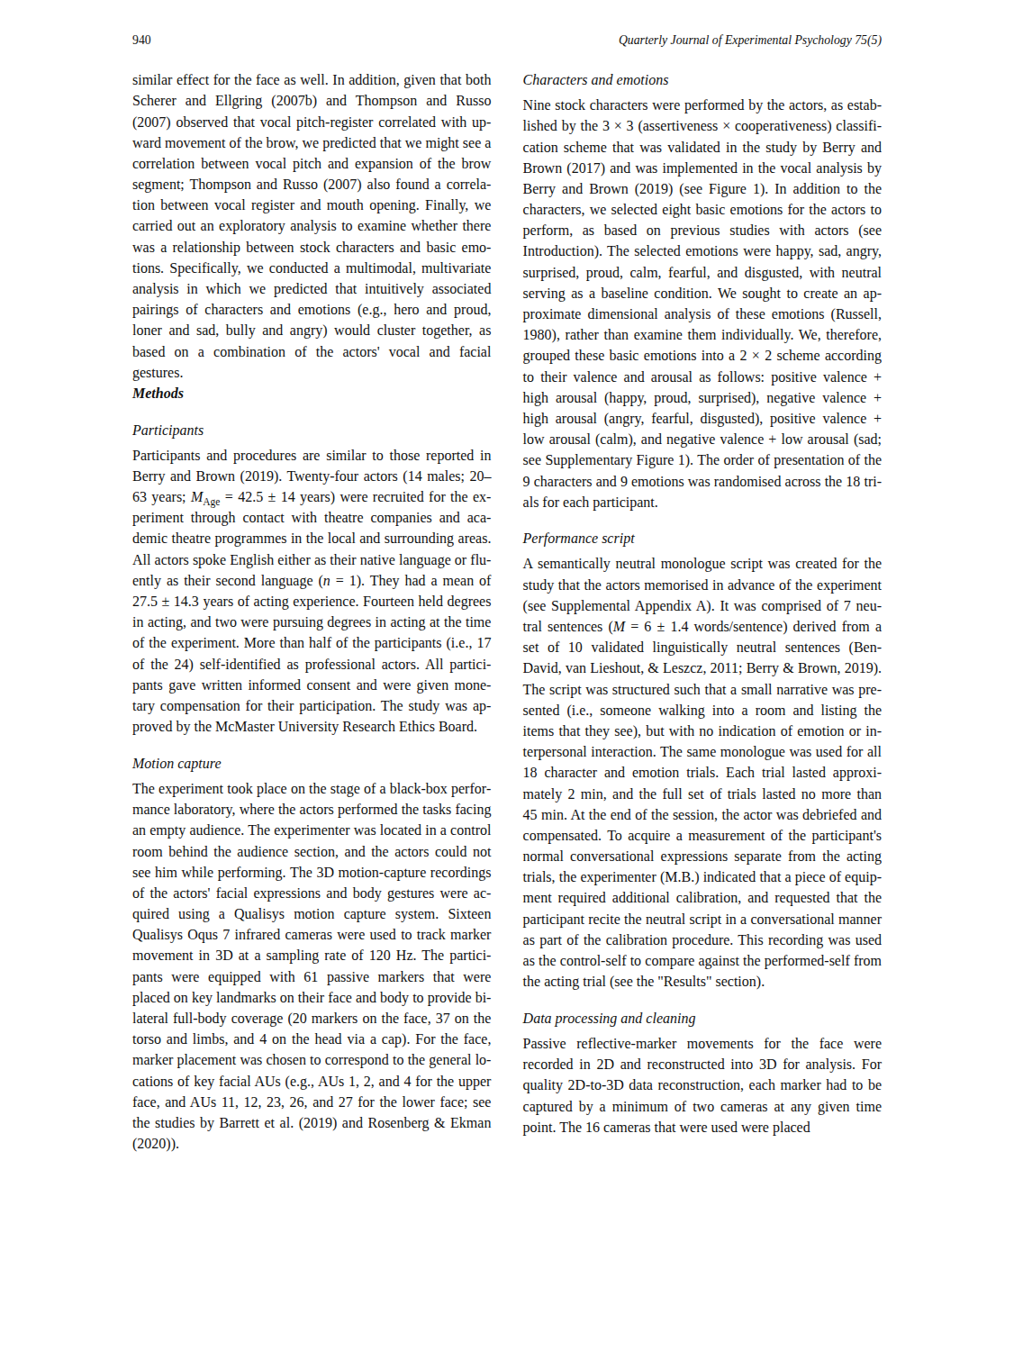940 Quarterly Journal of Experimental Psychology 75(5)
similar effect for the face as well. In addition, given that both Scherer and Ellgring (2007b) and Thompson and Russo (2007) observed that vocal pitch-register correlated with upward movement of the brow, we predicted that we might see a correlation between vocal pitch and expansion of the brow segment; Thompson and Russo (2007) also found a correlation between vocal register and mouth opening. Finally, we carried out an exploratory analysis to examine whether there was a relationship between stock characters and basic emotions. Specifically, we conducted a multimodal, multivariate analysis in which we predicted that intuitively associated pairings of characters and emotions (e.g., hero and proud, loner and sad, bully and angry) would cluster together, as based on a combination of the actors' vocal and facial gestures.
Methods
Participants
Participants and procedures are similar to those reported in Berry and Brown (2019). Twenty-four actors (14 males; 20–63 years; MAge = 42.5 ± 14 years) were recruited for the experiment through contact with theatre companies and academic theatre programmes in the local and surrounding areas. All actors spoke English either as their native language or fluently as their second language (n = 1). They had a mean of 27.5 ± 14.3 years of acting experience. Fourteen held degrees in acting, and two were pursuing degrees in acting at the time of the experiment. More than half of the participants (i.e., 17 of the 24) self-identified as professional actors. All participants gave written informed consent and were given monetary compensation for their participation. The study was approved by the McMaster University Research Ethics Board.
Motion capture
The experiment took place on the stage of a black-box performance laboratory, where the actors performed the tasks facing an empty audience. The experimenter was located in a control room behind the audience section, and the actors could not see him while performing. The 3D motion-capture recordings of the actors' facial expressions and body gestures were acquired using a Qualisys motion capture system. Sixteen Qualisys Oqus 7 infrared cameras were used to track marker movement in 3D at a sampling rate of 120 Hz. The participants were equipped with 61 passive markers that were placed on key landmarks on their face and body to provide bilateral full-body coverage (20 markers on the face, 37 on the torso and limbs, and 4 on the head via a cap). For the face, marker placement was chosen to correspond to the general locations of key facial AUs (e.g., AUs 1, 2, and 4 for the upper face, and AUs 11, 12, 23, 26, and 27 for the lower face; see the studies by Barrett et al. (2019) and Rosenberg & Ekman (2020)).
Characters and emotions
Nine stock characters were performed by the actors, as established by the 3 × 3 (assertiveness × cooperativeness) classification scheme that was validated in the study by Berry and Brown (2017) and was implemented in the vocal analysis by Berry and Brown (2019) (see Figure 1). In addition to the characters, we selected eight basic emotions for the actors to perform, as based on previous studies with actors (see Introduction). The selected emotions were happy, sad, angry, surprised, proud, calm, fearful, and disgusted, with neutral serving as a baseline condition. We sought to create an approximate dimensional analysis of these emotions (Russell, 1980), rather than examine them individually. We, therefore, grouped these basic emotions into a 2 × 2 scheme according to their valence and arousal as follows: positive valence + high arousal (happy, proud, surprised), negative valence + high arousal (angry, fearful, disgusted), positive valence + low arousal (calm), and negative valence + low arousal (sad; see Supplementary Figure 1). The order of presentation of the 9 characters and 9 emotions was randomised across the 18 trials for each participant.
Performance script
A semantically neutral monologue script was created for the study that the actors memorised in advance of the experiment (see Supplemental Appendix A). It was comprised of 7 neutral sentences (M = 6 ± 1.4 words/sentence) derived from a set of 10 validated linguistically neutral sentences (Ben-David, van Lieshout, & Leszcz, 2011; Berry & Brown, 2019). The script was structured such that a small narrative was presented (i.e., someone walking into a room and listing the items that they see), but with no indication of emotion or interpersonal interaction. The same monologue was used for all 18 character and emotion trials. Each trial lasted approximately 2 min, and the full set of trials lasted no more than 45 min. At the end of the session, the actor was debriefed and compensated. To acquire a measurement of the participant's normal conversational expressions separate from the acting trials, the experimenter (M.B.) indicated that a piece of equipment required additional calibration, and requested that the participant recite the neutral script in a conversational manner as part of the calibration procedure. This recording was used as the control-self to compare against the performed-self from the acting trial (see the "Results" section).
Data processing and cleaning
Passive reflective-marker movements for the face were recorded in 2D and reconstructed into 3D for analysis. For quality 2D-to-3D data reconstruction, each marker had to be captured by a minimum of two cameras at any given time point. The 16 cameras that were used were placed